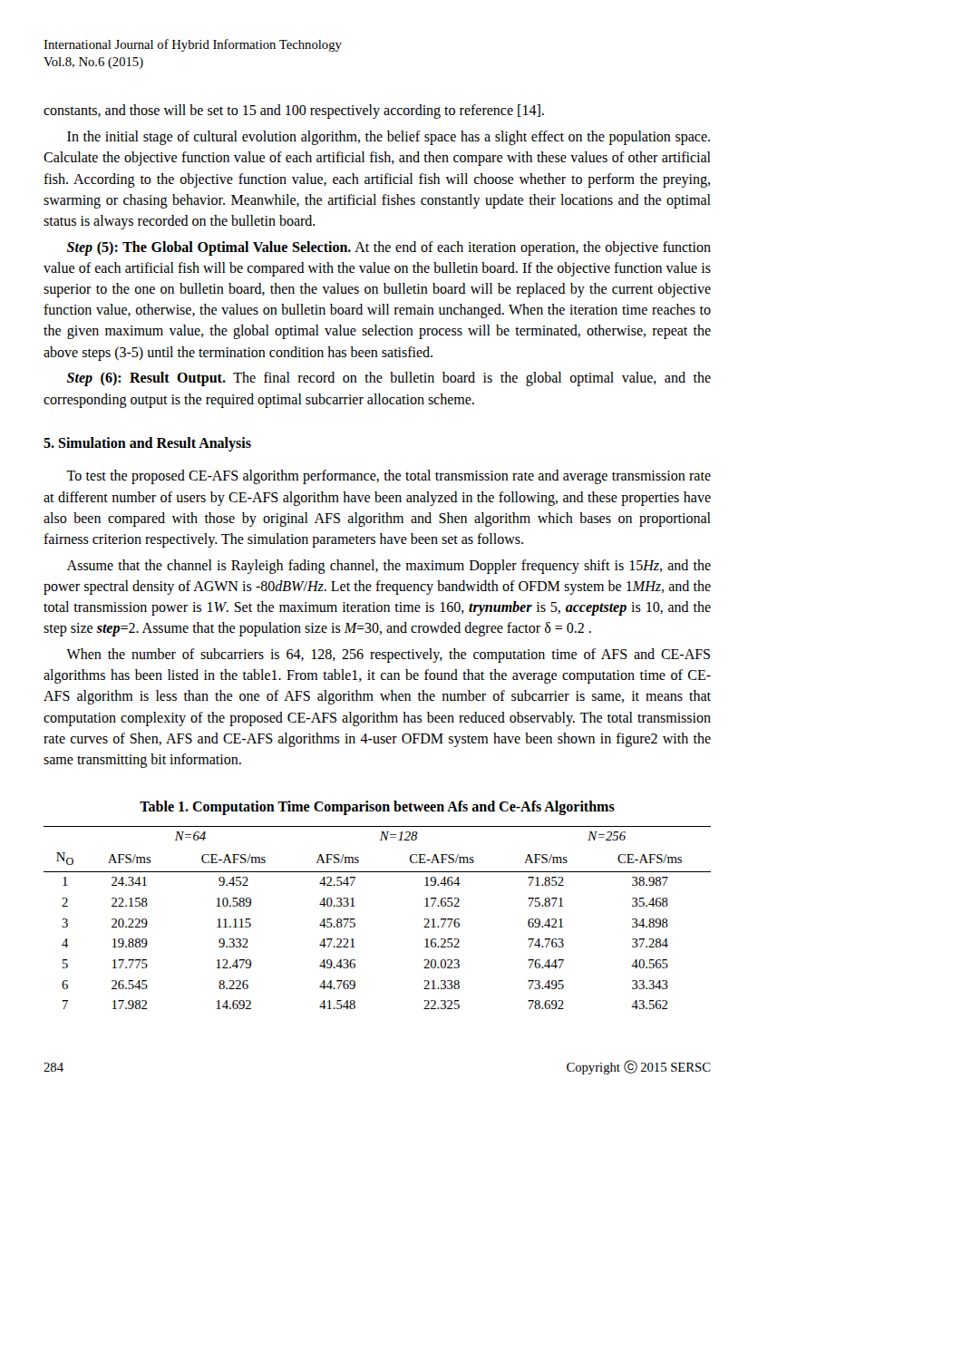International Journal of Hybrid Information Technology
Vol.8, No.6 (2015)
constants, and those will be set to 15 and 100 respectively according to reference [14].
In the initial stage of cultural evolution algorithm, the belief space has a slight effect on the population space. Calculate the objective function value of each artificial fish, and then compare with these values of other artificial fish. According to the objective function value, each artificial fish will choose whether to perform the preying, swarming or chasing behavior. Meanwhile, the artificial fishes constantly update their locations and the optimal status is always recorded on the bulletin board.
Step (5): The Global Optimal Value Selection. At the end of each iteration operation, the objective function value of each artificial fish will be compared with the value on the bulletin board. If the objective function value is superior to the one on bulletin board, then the values on bulletin board will be replaced by the current objective function value, otherwise, the values on bulletin board will remain unchanged. When the iteration time reaches to the given maximum value, the global optimal value selection process will be terminated, otherwise, repeat the above steps (3-5) until the termination condition has been satisfied.
Step (6): Result Output. The final record on the bulletin board is the global optimal value, and the corresponding output is the required optimal subcarrier allocation scheme.
5. Simulation and Result Analysis
To test the proposed CE-AFS algorithm performance, the total transmission rate and average transmission rate at different number of users by CE-AFS algorithm have been analyzed in the following, and these properties have also been compared with those by original AFS algorithm and Shen algorithm which bases on proportional fairness criterion respectively. The simulation parameters have been set as follows.
Assume that the channel is Rayleigh fading channel, the maximum Doppler frequency shift is 15Hz, and the power spectral density of AGWN is -80dBW/Hz. Let the frequency bandwidth of OFDM system be 1MHz, and the total transmission power is 1W. Set the maximum iteration time is 160, trynumber is 5, acceptstep is 10, and the step size step=2. Assume that the population size is M=30, and crowded degree factor δ = 0.2 .
When the number of subcarriers is 64, 128, 256 respectively, the computation time of AFS and CE-AFS algorithms has been listed in the table1. From table1, it can be found that the average computation time of CE-AFS algorithm is less than the one of AFS algorithm when the number of subcarrier is same, it means that computation complexity of the proposed CE-AFS algorithm has been reduced observably. The total transmission rate curves of Shen, AFS and CE-AFS algorithms in 4-user OFDM system have been shown in figure2 with the same transmitting bit information.
Table 1. Computation Time Comparison between Afs and Ce-Afs Algorithms
| | N =64 | N =128 | N =256 |
| N O | AFS/ms | CE-AFS/ms | AFS/ms | CE-AFS/ms | AFS/ms | CE-AFS/ms |
| 1 | 24.341 | 9.452 | 42.547 | 19.464 | 71.852 | 38.987 |
| 2 | 22.158 | 10.589 | 40.331 | 17.652 | 75.871 | 35.468 |
| 3 | 20.229 | 11.115 | 45.875 | 21.776 | 69.421 | 34.898 |
| 4 | 19.889 | 9.332 | 47.221 | 16.252 | 74.763 | 37.284 |
| 5 | 17.775 | 12.479 | 49.436 | 20.023 | 76.447 | 40.565 |
| 6 | 26.545 | 8.226 | 44.769 | 21.338 | 73.495 | 33.343 |
| 7 | 17.982 | 14.692 | 41.548 | 22.325 | 78.692 | 43.562 |
284 Copyright ⓒ 2015 SERSC